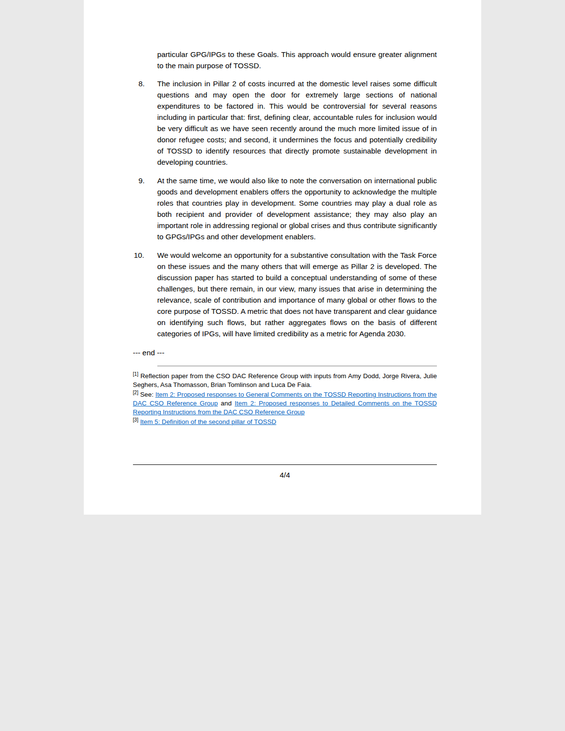particular GPG/IPGs to these Goals. This approach would ensure greater alignment to the main purpose of TOSSD.
8.
The inclusion in Pillar 2 of costs incurred at the domestic level raises some difficult questions and may open the door for extremely large sections of national expenditures to be factored in. This would be controversial for several reasons including in particular that: first, defining clear, accountable rules for inclusion would be very difficult as we have seen recently around the much more limited issue of in donor refugee costs; and second, it undermines the focus and potentially credibility of TOSSD to identify resources that directly promote sustainable development in developing countries.
9.
At the same time, we would also like to note the conversation on international public goods and development enablers offers the opportunity to acknowledge the multiple roles that countries play in development. Some countries may play a dual role as both recipient and provider of development assistance; they may also play an important role in addressing regional or global crises and thus contribute significantly to GPGs/IPGs and other development enablers.
10.
We would welcome an opportunity for a substantive consultation with the Task Force on these issues and the many others that will emerge as Pillar 2 is developed. The discussion paper has started to build a conceptual understanding of some of these challenges, but there remain, in our view, many issues that arise in determining the relevance, scale of contribution and importance of many global or other flows to the core purpose of TOSSD. A metric that does not have transparent and clear guidance on identifying such flows, but rather aggregates flows on the basis of different categories of IPGs, will have limited credibility as a metric for Agenda 2030.
--- end ---
[1] Reflection paper from the CSO DAC Reference Group with inputs from Amy Dodd, Jorge Rivera, Julie Seghers, Asa Thomasson, Brian Tomlinson and Luca De Faia.
[2] See: Item 2: Proposed responses to General Comments on the TOSSD Reporting Instructions from the DAC CSO Reference Group and Item 2: Proposed responses to Detailed Comments on the TOSSD Reporting Instructions from the DAC CSO Reference Group
[3] Item 5: Definition of the second pillar of TOSSD
4/4